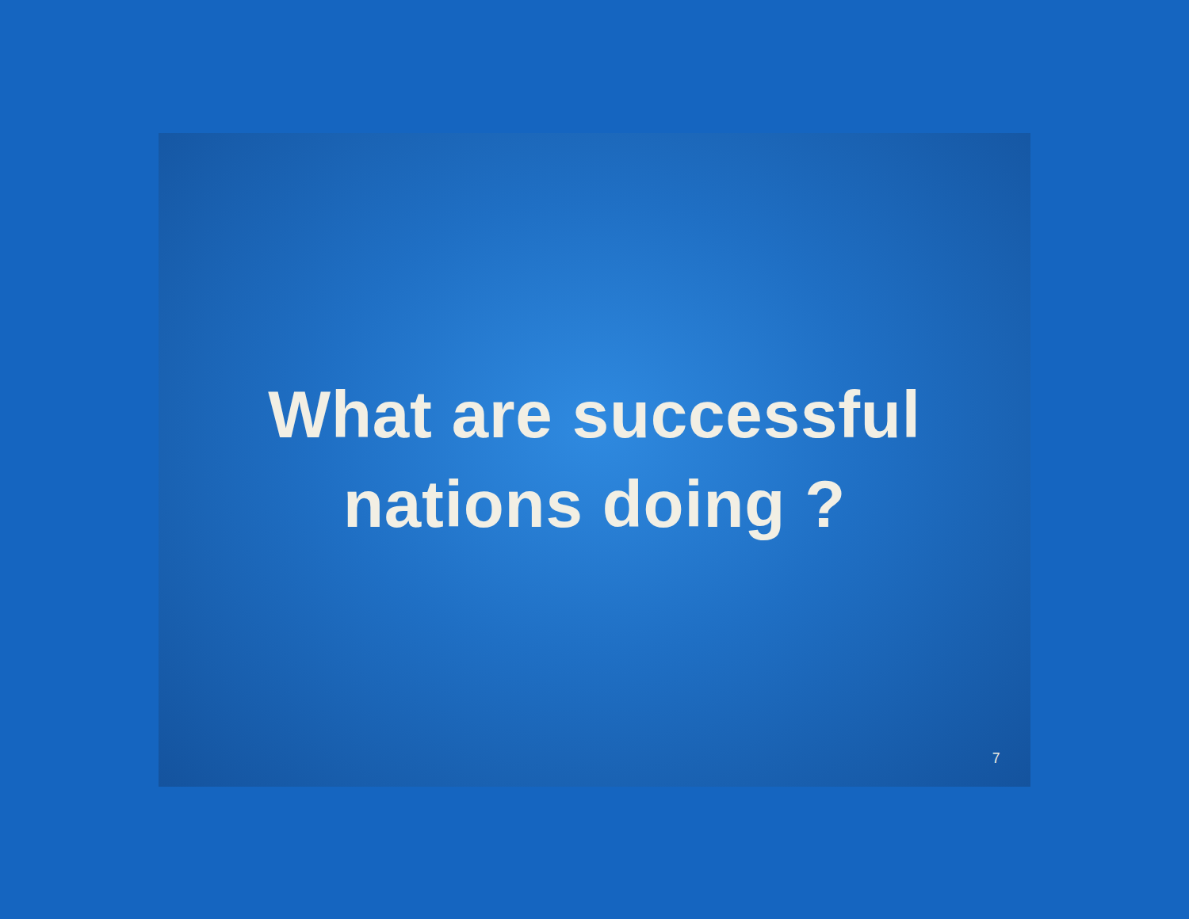What are successful nations doing ?
7